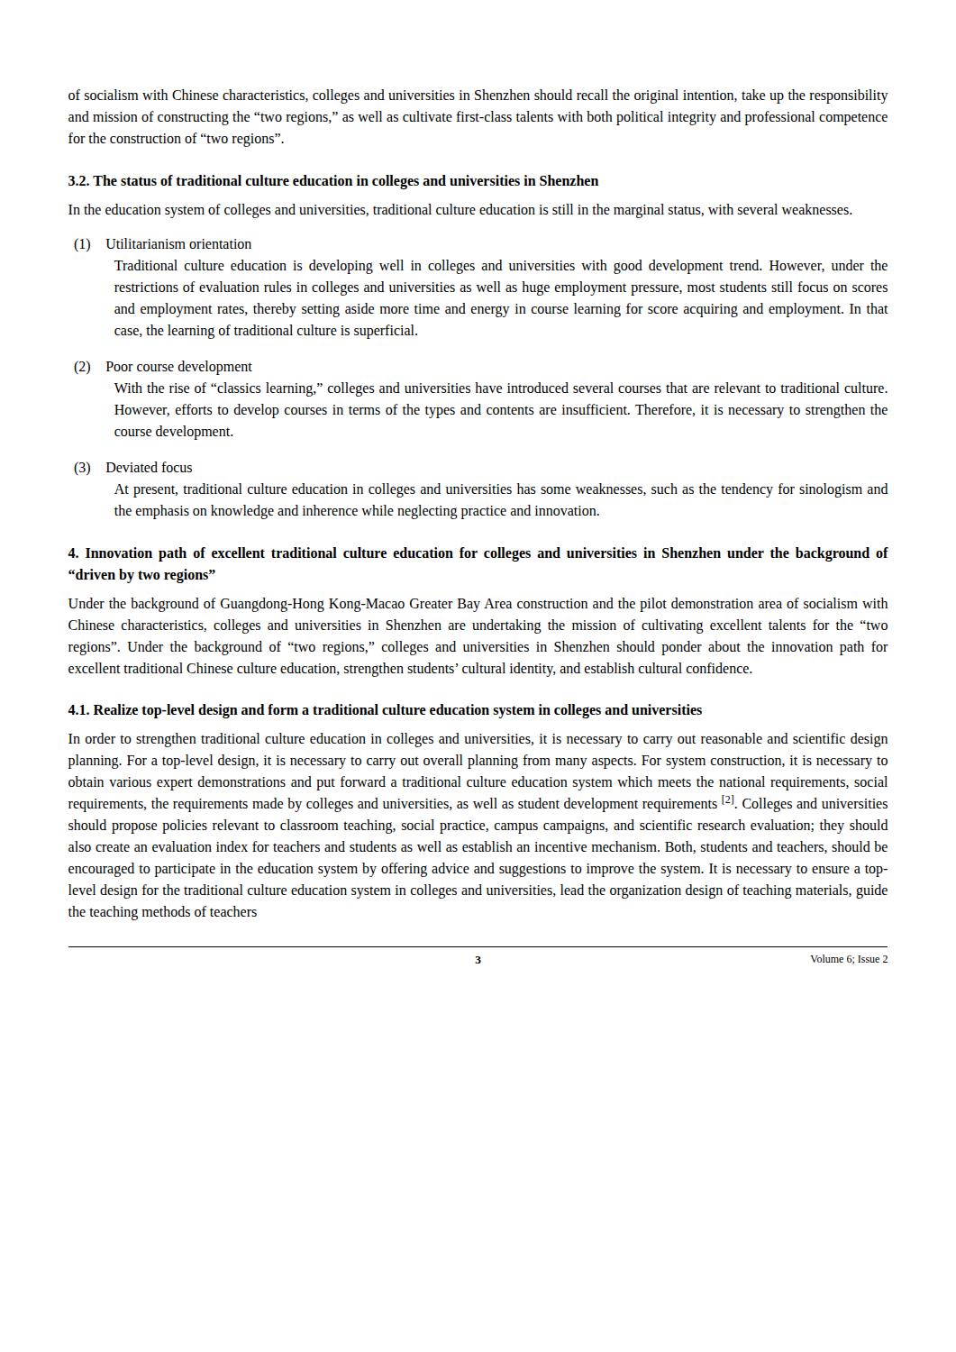of socialism with Chinese characteristics, colleges and universities in Shenzhen should recall the original intention, take up the responsibility and mission of constructing the “two regions,” as well as cultivate first-class talents with both political integrity and professional competence for the construction of “two regions”.
3.2. The status of traditional culture education in colleges and universities in Shenzhen
In the education system of colleges and universities, traditional culture education is still in the marginal status, with several weaknesses.
(1) Utilitarianism orientation Traditional culture education is developing well in colleges and universities with good development trend. However, under the restrictions of evaluation rules in colleges and universities as well as huge employment pressure, most students still focus on scores and employment rates, thereby setting aside more time and energy in course learning for score acquiring and employment. In that case, the learning of traditional culture is superficial.
(2) Poor course development With the rise of “classics learning,” colleges and universities have introduced several courses that are relevant to traditional culture. However, efforts to develop courses in terms of the types and contents are insufficient. Therefore, it is necessary to strengthen the course development.
(3) Deviated focus At present, traditional culture education in colleges and universities has some weaknesses, such as the tendency for sinologism and the emphasis on knowledge and inherence while neglecting practice and innovation.
4. Innovation path of excellent traditional culture education for colleges and universities in Shenzhen under the background of “driven by two regions”
Under the background of Guangdong-Hong Kong-Macao Greater Bay Area construction and the pilot demonstration area of socialism with Chinese characteristics, colleges and universities in Shenzhen are undertaking the mission of cultivating excellent talents for the “two regions”. Under the background of “two regions,” colleges and universities in Shenzhen should ponder about the innovation path for excellent traditional Chinese culture education, strengthen students’ cultural identity, and establish cultural confidence.
4.1. Realize top-level design and form a traditional culture education system in colleges and universities
In order to strengthen traditional culture education in colleges and universities, it is necessary to carry out reasonable and scientific design planning. For a top-level design, it is necessary to carry out overall planning from many aspects. For system construction, it is necessary to obtain various expert demonstrations and put forward a traditional culture education system which meets the national requirements, social requirements, the requirements made by colleges and universities, as well as student development requirements [2]. Colleges and universities should propose policies relevant to classroom teaching, social practice, campus campaigns, and scientific research evaluation; they should also create an evaluation index for teachers and students as well as establish an incentive mechanism. Both, students and teachers, should be encouraged to participate in the education system by offering advice and suggestions to improve the system. It is necessary to ensure a top-level design for the traditional culture education system in colleges and universities, lead the organization design of teaching materials, guide the teaching methods of teachers
3 Volume 6; Issue 2